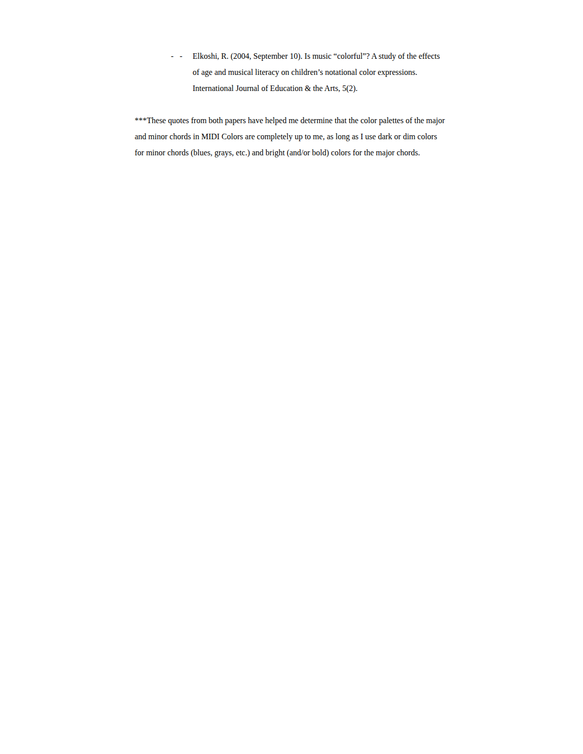-Elkoshi, R. (2004, September 10). Is music “colorful”? A study of the effects of age and musical literacy on children’s notational color expressions. International Journal of Education & the Arts, 5(2).
***These quotes from both papers have helped me determine that the color palettes of the major and minor chords in MIDI Colors are completely up to me, as long as I use dark or dim colors for minor chords (blues, grays, etc.) and bright (and/or bold) colors for the major chords.